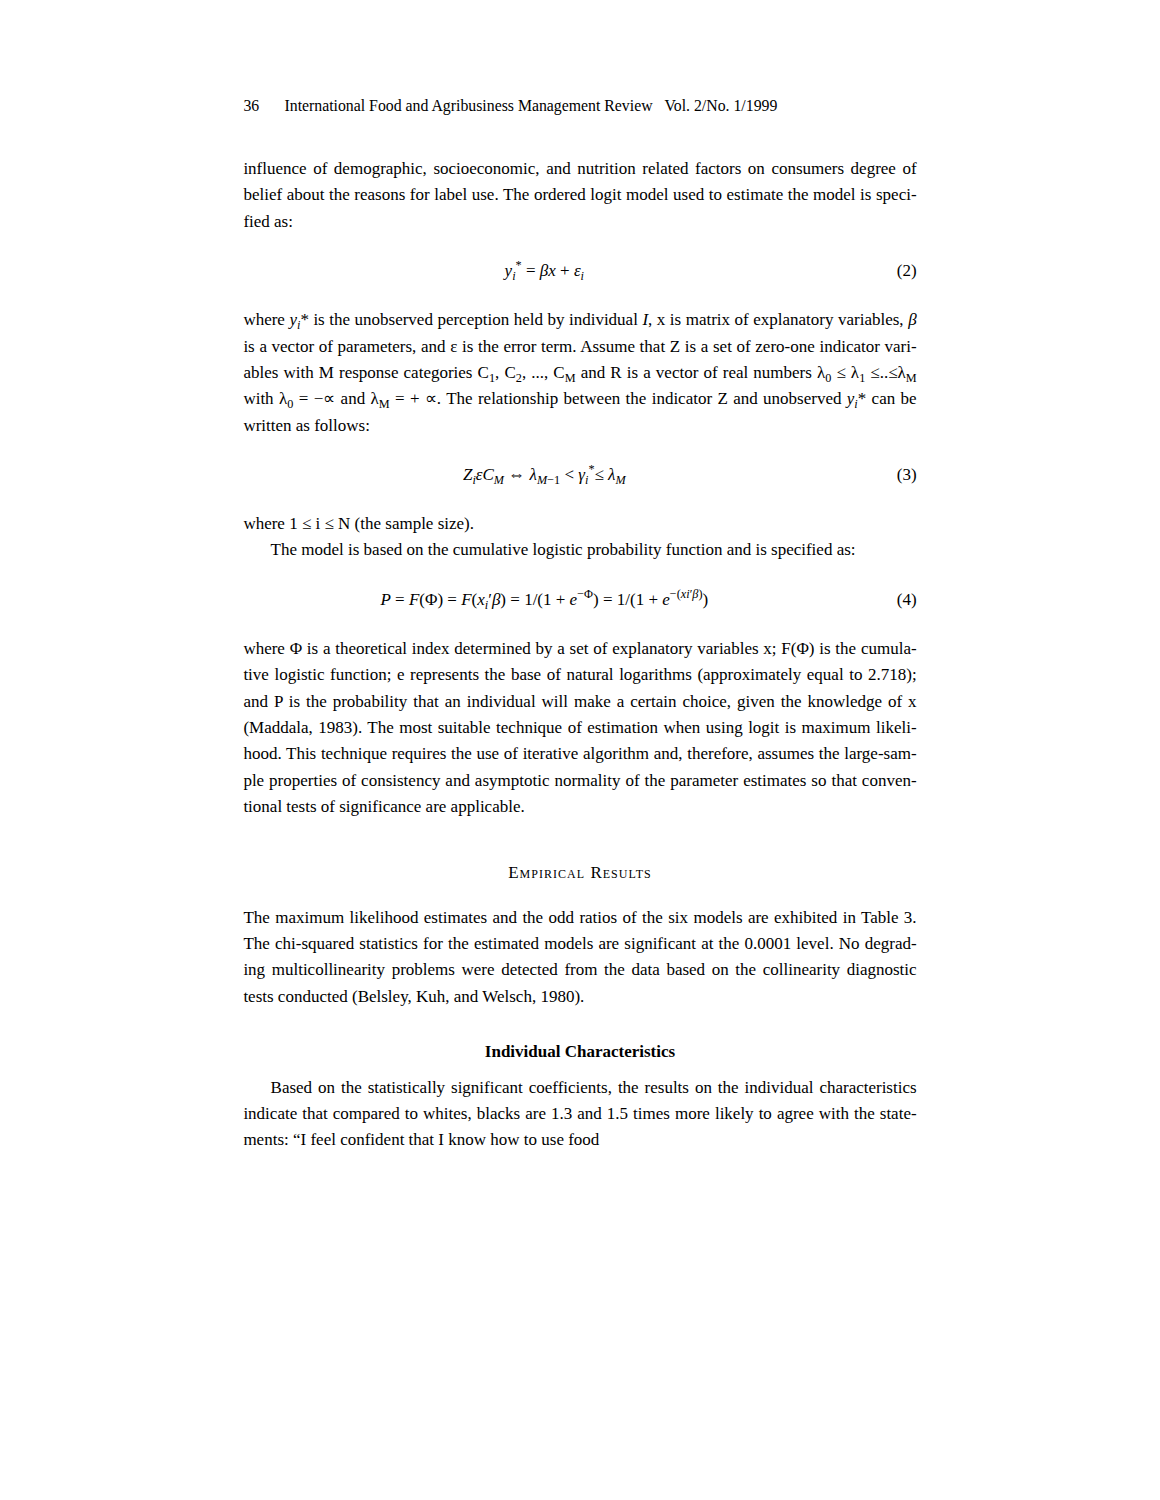36 International Food and Agribusiness Management Review Vol. 2/No. 1/1999
influence of demographic, socioeconomic, and nutrition related factors on consumers degree of belief about the reasons for label use. The ordered logit model used to estimate the model is specified as:
yi* = βx + εi
(2)
where yi* is the unobserved perception held by individual I, x is matrix of explanatory variables, β is a vector of parameters, and ε is the error term. Assume that Z is a set of zero-one indicator variables with M response categories C1, C2, ..., CM and R is a vector of real numbers λ0 ≤ λ1 ≤..≤λM with λ0 = −∝ and λM = + ∝. The relationship between the indicator Z and unobserved yi* can be written as follows:
ZiεCM ⇔ λM−1 < γi*≤ λM
(3)
where 1 ≤ i ≤ N (the sample size).
The model is based on the cumulative logistic probability function and is specified as:
P = F(Φ) = F(xi′β) = 1/(1 + e−Φ) = 1/(1 + e−(xi′β))
(4)
where Φ is a theoretical index determined by a set of explanatory variables x; F(Φ) is the cumulative logistic function; e represents the base of natural logarithms (approximately equal to 2.718); and P is the probability that an individual will make a certain choice, given the knowledge of x (Maddala, 1983). The most suitable technique of estimation when using logit is maximum likelihood. This technique requires the use of iterative algorithm and, therefore, assumes the large-sample properties of consistency and asymptotic normality of the parameter estimates so that conventional tests of significance are applicable.
Empirical Results
The maximum likelihood estimates and the odd ratios of the six models are exhibited in Table 3. The chi-squared statistics for the estimated models are significant at the 0.0001 level. No degrading multicollinearity problems were detected from the data based on the collinearity diagnostic tests conducted (Belsley, Kuh, and Welsch, 1980).
Individual Characteristics
Based on the statistically significant coefficients, the results on the individual characteristics indicate that compared to whites, blacks are 1.3 and 1.5 times more likely to agree with the statements: “I feel confident that I know how to use food